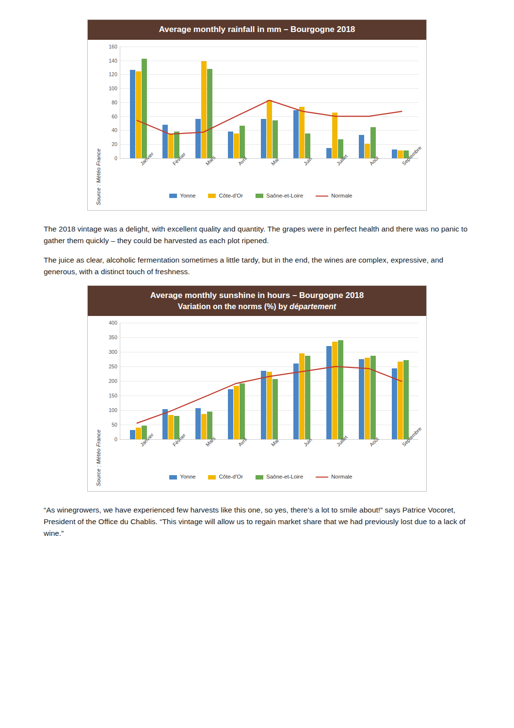Average monthly rainfall in mm – Bourgogne 2018
Source : Météo France
160 140 120 100 80 60 40 20 0
Janvier Février Mars Avril Mai Juin Juillet Août Septembre
Yonne
Côte-d'Or
Saône-et-Loire
Normale
The 2018 vintage was a delight, with excellent quality and quantity. The grapes were in perfect health and there was no panic to gather them quickly – they could be harvested as each plot ripened.
The juice as clear, alcoholic fermentation sometimes a little tardy, but in the end, the wines are complex, expressive, and generous, with a distinct touch of freshness.
Average monthly sunshine in hours – Bourgogne 2018 Variation on the norms (%) by département
Source : Météo France
400 350 300 250 200 150 100 50 0
Janvier Février Mars Avril Mai Juin Juillet Août Septembre
Yonne
Côte-d'Or
Saône-et-Loire
Normale
“As winegrowers, we have experienced few harvests like this one, so yes, there’s a lot to smile about!” says Patrice Vocoret, President of the Office du Chablis. “This vintage will allow us to regain market share that we had previously lost due to a lack of wine.”